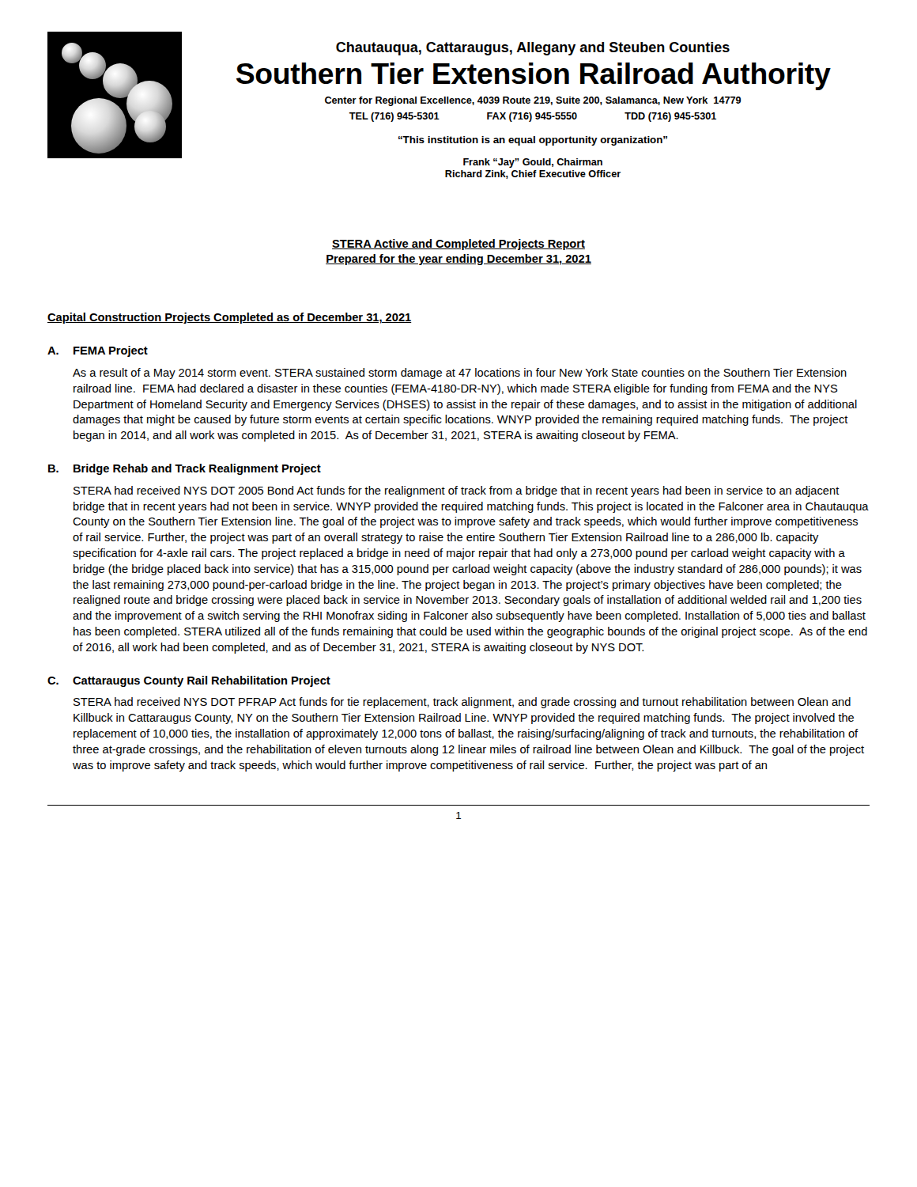Chautauqua, Cattaraugus, Allegany and Steuben Counties
Southern Tier Extension Railroad Authority
Center for Regional Excellence, 4039 Route 219, Suite 200, Salamanca, New York 14779
TEL (716) 945-5301 FAX (716) 945-5550 TDD (716) 945-5301
“This institution is an equal opportunity organization”
Frank “Jay” Gould, Chairman
Richard Zink, Chief Executive Officer
STERA Active and Completed Projects Report
Prepared for the year ending December 31, 2021
Capital Construction Projects Completed as of December 31, 2021
A. FEMA Project
As a result of a May 2014 storm event. STERA sustained storm damage at 47 locations in four New York State counties on the Southern Tier Extension railroad line. FEMA had declared a disaster in these counties (FEMA-4180-DR-NY), which made STERA eligible for funding from FEMA and the NYS Department of Homeland Security and Emergency Services (DHSES) to assist in the repair of these damages, and to assist in the mitigation of additional damages that might be caused by future storm events at certain specific locations. WNYP provided the remaining required matching funds. The project began in 2014, and all work was completed in 2015. As of December 31, 2021, STERA is awaiting closeout by FEMA.
B. Bridge Rehab and Track Realignment Project
STERA had received NYS DOT 2005 Bond Act funds for the realignment of track from a bridge that in recent years had been in service to an adjacent bridge that in recent years had not been in service. WNYP provided the required matching funds. This project is located in the Falconer area in Chautauqua County on the Southern Tier Extension line. The goal of the project was to improve safety and track speeds, which would further improve competitiveness of rail service. Further, the project was part of an overall strategy to raise the entire Southern Tier Extension Railroad line to a 286,000 lb. capacity specification for 4-axle rail cars. The project replaced a bridge in need of major repair that had only a 273,000 pound per carload weight capacity with a bridge (the bridge placed back into service) that has a 315,000 pound per carload weight capacity (above the industry standard of 286,000 pounds); it was the last remaining 273,000 pound-per-carload bridge in the line. The project began in 2013. The project’s primary objectives have been completed; the realigned route and bridge crossing were placed back in service in November 2013. Secondary goals of installation of additional welded rail and 1,200 ties and the improvement of a switch serving the RHI Monofrax siding in Falconer also subsequently have been completed. Installation of 5,000 ties and ballast has been completed. STERA utilized all of the funds remaining that could be used within the geographic bounds of the original project scope. As of the end of 2016, all work had been completed, and as of December 31, 2021, STERA is awaiting closeout by NYS DOT.
C. Cattaraugus County Rail Rehabilitation Project
STERA had received NYS DOT PFRAP Act funds for tie replacement, track alignment, and grade crossing and turnout rehabilitation between Olean and Killbuck in Cattaraugus County, NY on the Southern Tier Extension Railroad Line. WNYP provided the required matching funds. The project involved the replacement of 10,000 ties, the installation of approximately 12,000 tons of ballast, the raising/surfacing/aligning of track and turnouts, the rehabilitation of three at-grade crossings, and the rehabilitation of eleven turnouts along 12 linear miles of railroad line between Olean and Killbuck. The goal of the project was to improve safety and track speeds, which would further improve competitiveness of rail service. Further, the project was part of an
1